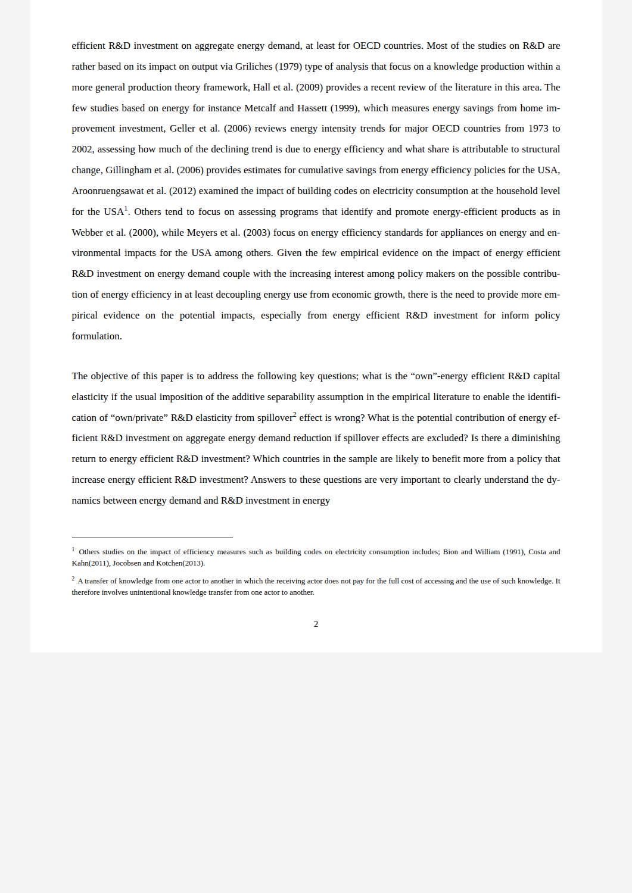efficient R&D investment on aggregate energy demand, at least for OECD countries. Most of the studies on R&D are rather based on its impact on output via Griliches (1979) type of analysis that focus on a knowledge production within a more general production theory framework, Hall et al. (2009) provides a recent review of the literature in this area. The few studies based on energy for instance Metcalf and Hassett (1999), which measures energy savings from home improvement investment, Geller et al. (2006) reviews energy intensity trends for major OECD countries from 1973 to 2002, assessing how much of the declining trend is due to energy efficiency and what share is attributable to structural change, Gillingham et al. (2006) provides estimates for cumulative savings from energy efficiency policies for the USA, Aroonruengsawat et al. (2012) examined the impact of building codes on electricity consumption at the household level for the USA1. Others tend to focus on assessing programs that identify and promote energy-efficient products as in Webber et al. (2000), while Meyers et al. (2003) focus on energy efficiency standards for appliances on energy and environmental impacts for the USA among others. Given the few empirical evidence on the impact of energy efficient R&D investment on energy demand couple with the increasing interest among policy makers on the possible contribution of energy efficiency in at least decoupling energy use from economic growth, there is the need to provide more empirical evidence on the potential impacts, especially from energy efficient R&D investment for inform policy formulation.
The objective of this paper is to address the following key questions; what is the “own”-energy efficient R&D capital elasticity if the usual imposition of the additive separability assumption in the empirical literature to enable the identification of “own/private” R&D elasticity from spillover2 effect is wrong? What is the potential contribution of energy efficient R&D investment on aggregate energy demand reduction if spillover effects are excluded? Is there a diminishing return to energy efficient R&D investment? Which countries in the sample are likely to benefit more from a policy that increase energy efficient R&D investment? Answers to these questions are very important to clearly understand the dynamics between energy demand and R&D investment in energy
1 Others studies on the impact of efficiency measures such as building codes on electricity consumption includes; Bion and William (1991), Costa and Kahn(2011), Jocobsen and Kotchen(2013).
2 A transfer of knowledge from one actor to another in which the receiving actor does not pay for the full cost of accessing and the use of such knowledge. It therefore involves unintentional knowledge transfer from one actor to another.
2